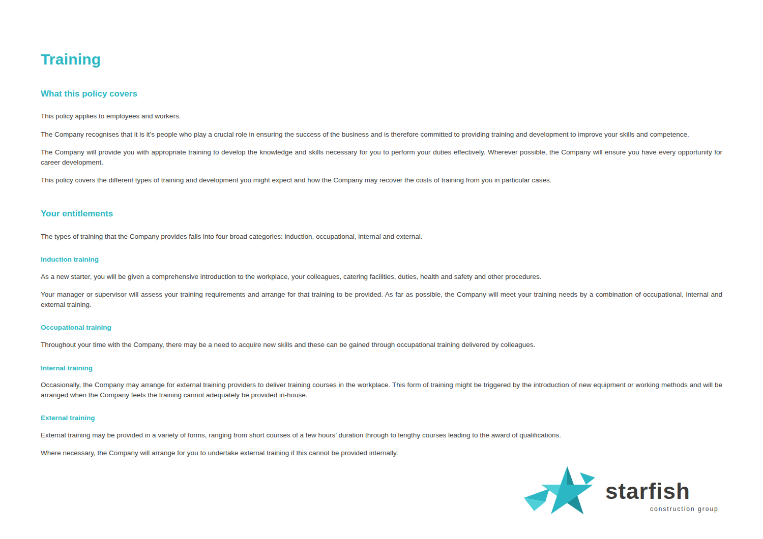Training
What this policy covers
This policy applies to employees and workers.
The Company recognises that it is it’s people who play a crucial role in ensuring the success of the business and is therefore committed to providing training and development to improve your skills and competence.
The Company will provide you with appropriate training to develop the knowledge and skills necessary for you to perform your duties effectively. Wherever possible, the Company will ensure you have every opportunity for career development.
This policy covers the different types of training and development you might expect and how the Company may recover the costs of training from you in particular cases.
Your entitlements
The types of training that the Company provides falls into four broad categories: induction, occupational, internal and external.
Induction training
As a new starter, you will be given a comprehensive introduction to the workplace, your colleagues, catering facilities, duties, health and safety and other procedures.
Your manager or supervisor will assess your training requirements and arrange for that training to be provided. As far as possible, the Company will meet your training needs by a combination of occupational, internal and external training.
Occupational training
Throughout your time with the Company, there may be a need to acquire new skills and these can be gained through occupational training delivered by colleagues.
Internal training
Occasionally, the Company may arrange for external training providers to deliver training courses in the workplace. This form of training might be triggered by the introduction of new equipment or working methods and will be arranged when the Company feels the training cannot adequately be provided in-house.
External training
External training may be provided in a variety of forms, ranging from short courses of a few hours’ duration through to lengthy courses leading to the award of qualifications.
Where necessary, the Company will arrange for you to undertake external training if this cannot be provided internally.
starfish construction group